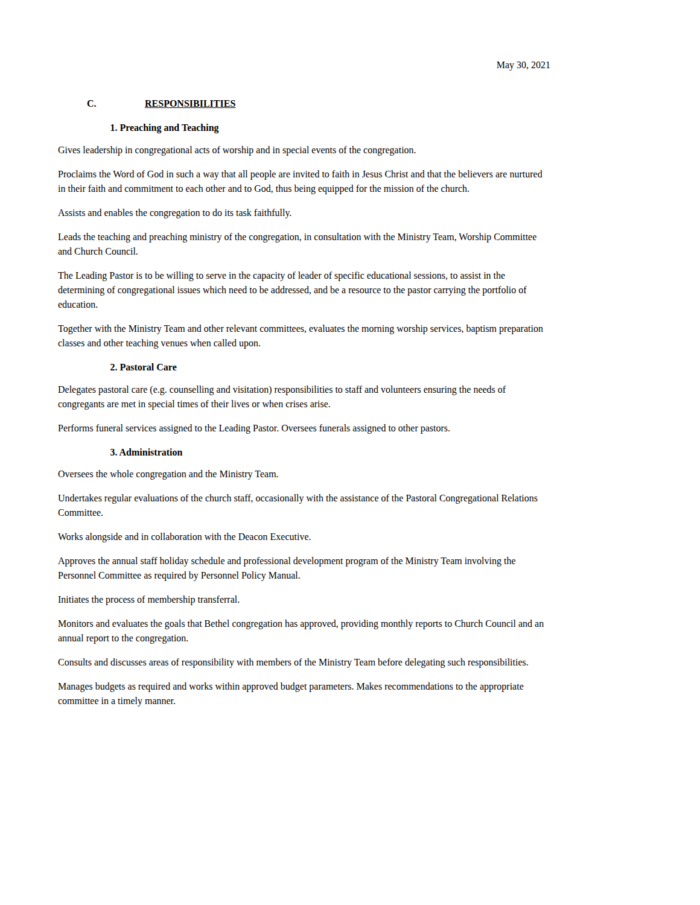May 30, 2021
C. RESPONSIBILITIES
1. Preaching and Teaching
Gives leadership in congregational acts of worship and in special events of the congregation.
Proclaims the Word of God in such a way that all people are invited to faith in Jesus Christ and that the believers are nurtured in their faith and commitment to each other and to God, thus being equipped for the mission of the church.
Assists and enables the congregation to do its task faithfully.
Leads the teaching and preaching ministry of the congregation, in consultation with the Ministry Team, Worship Committee and Church Council.
The Leading Pastor is to be willing to serve in the capacity of leader of specific educational sessions, to assist in the determining of congregational issues which need to be addressed, and be a resource to the pastor carrying the portfolio of education.
Together with the Ministry Team and other relevant committees, evaluates the morning worship services, baptism preparation classes and other teaching venues when called upon.
2. Pastoral Care
Delegates pastoral care (e.g. counselling and visitation) responsibilities to staff and volunteers ensuring the needs of congregants are met in special times of their lives or when crises arise.
Performs funeral services assigned to the Leading Pastor. Oversees funerals assigned to other pastors.
3. Administration
Oversees the whole congregation and the Ministry Team.
Undertakes regular evaluations of the church staff, occasionally with the assistance of the Pastoral Congregational Relations Committee.
Works alongside and in collaboration with the Deacon Executive.
Approves the annual staff holiday schedule and professional development program of the Ministry Team involving the Personnel Committee as required by Personnel Policy Manual.
Initiates the process of membership transferral.
Monitors and evaluates the goals that Bethel congregation has approved, providing monthly reports to Church Council and an annual report to the congregation.
Consults and discusses areas of responsibility with members of the Ministry Team before delegating such responsibilities.
Manages budgets as required and works within approved budget parameters. Makes recommendations to the appropriate committee in a timely manner.